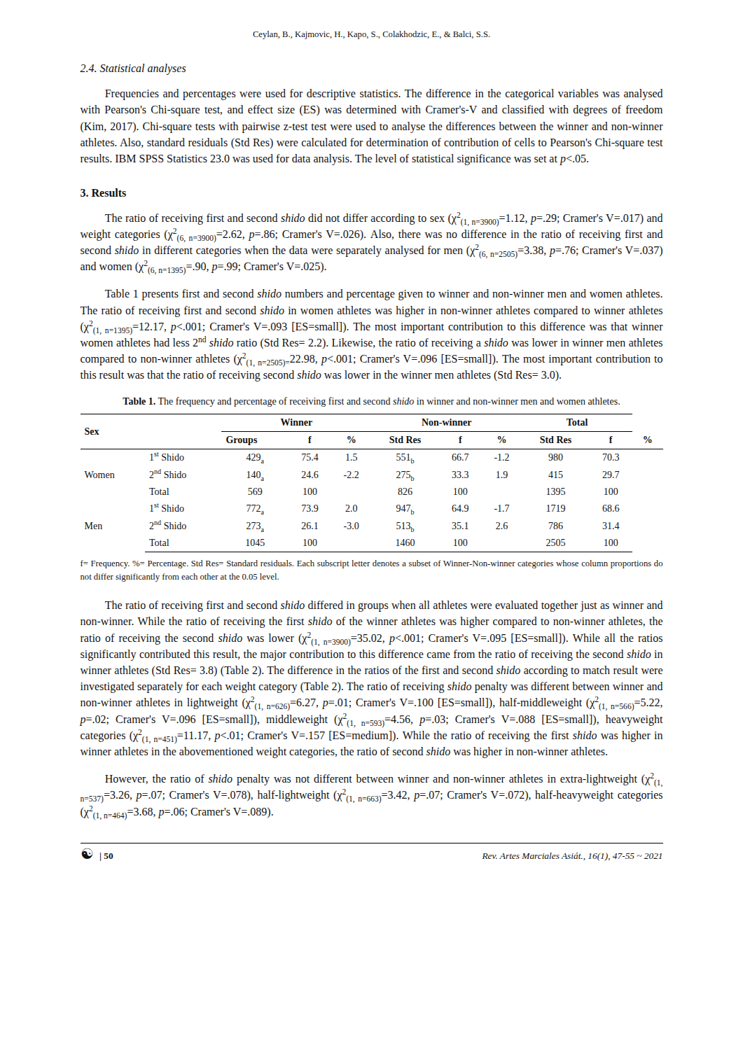Ceylan, B., Kajmovic, H., Kapo, S., Colakhodzic, E., & Balci, S.S.
2.4. Statistical analyses
Frequencies and percentages were used for descriptive statistics. The difference in the categorical variables was analysed with Pearson's Chi-square test, and effect size (ES) was determined with Cramer's-V and classified with degrees of freedom (Kim, 2017). Chi-square tests with pairwise z-test test were used to analyse the differences between the winner and non-winner athletes. Also, standard residuals (Std Res) were calculated for determination of contribution of cells to Pearson's Chi-square test results. IBM SPSS Statistics 23.0 was used for data analysis. The level of statistical significance was set at p<.05.
3. Results
The ratio of receiving first and second shido did not differ according to sex (χ2(1, n=3900)=1.12, p=.29; Cramer's V=.017) and weight categories (χ2(6, n=3900)=2.62, p=.86; Cramer's V=.026). Also, there was no difference in the ratio of receiving first and second shido in different categories when the data were separately analysed for men (χ2(6, n=2505)=3.38, p=.76; Cramer's V=.037) and women (χ2(6, n=1395)=.90, p=.99; Cramer's V=.025).
Table 1 presents first and second shido numbers and percentage given to winner and non-winner men and women athletes. The ratio of receiving first and second shido in women athletes was higher in non-winner athletes compared to winner athletes (χ2(1, n=1395)=12.17, p<.001; Cramer's V=.093 [ES=small]). The most important contribution to this difference was that winner women athletes had less 2nd shido ratio (Std Res= 2.2). Likewise, the ratio of receiving a shido was lower in winner men athletes compared to non-winner athletes (χ2(1, n=2505)=22.98, p<.001; Cramer's V=.096 [ES=small]). The most important contribution to this result was that the ratio of receiving second shido was lower in the winner men athletes (Std Res= 3.0).
Table 1. The frequency and percentage of receiving first and second shido in winner and non-winner men and women athletes.
| Sex | | Winner | Non-winner | Total |
| --- | --- | --- | --- | --- |
| Groups | f | % | Std Res | f | % | Std Res | f | % |
| Women | 1 st Shido | 429 a | 75.4 | 1.5 | 551 b | 66.7 | -1.2 | 980 | 70.3 |
| 2 nd Shido | 140 a | 24.6 | -2.2 | 275 b | 33.3 | 1.9 | 415 | 29.7 |
| Total | 569 | 100 | | 826 | 100 | | 1395 | 100 |
| Men | 1 st Shido | 772 a | 73.9 | 2.0 | 947 b | 64.9 | -1.7 | 1719 | 68.6 |
| 2 nd Shido | 273 a | 26.1 | -3.0 | 513 b | 35.1 | 2.6 | 786 | 31.4 |
| Total | 1045 | 100 | | 1460 | 100 | | 2505 | 100 |
f= Frequency. %= Percentage. Std Res= Standard residuals. Each subscript letter denotes a subset of Winner-Non-winner categories whose column proportions do not differ significantly from each other at the 0.05 level.
The ratio of receiving first and second shido differed in groups when all athletes were evaluated together just as winner and non-winner. While the ratio of receiving the first shido of the winner athletes was higher compared to non-winner athletes, the ratio of receiving the second shido was lower (χ2(1, n=3900)=35.02, p<.001; Cramer's V=.095 [ES=small]). While all the ratios significantly contributed this result, the major contribution to this difference came from the ratio of receiving the second shido in winner athletes (Std Res= 3.8) (Table 2). The difference in the ratios of the first and second shido according to match result were investigated separately for each weight category (Table 2). The ratio of receiving shido penalty was different between winner and non-winner athletes in lightweight (χ2(1, n=626)=6.27, p=.01; Cramer's V=.100 [ES=small]), half-middleweight (χ2(1, n=566)=5.22, p=.02; Cramer's V=.096 [ES=small]), middleweight (χ2(1, n=593)=4.56, p=.03; Cramer's V=.088 [ES=small]), heavyweight categories (χ2(1, n=451)=11.17, p<.01; Cramer's V=.157 [ES=medium]). While the ratio of receiving the first shido was higher in winner athletes in the abovementioned weight categories, the ratio of second shido was higher in non-winner athletes.
However, the ratio of shido penalty was not different between winner and non-winner athletes in extra-lightweight (χ2(1, n=537)=3.26, p=.07; Cramer's V=.078), half-lightweight (χ2(1, n=663)=3.42, p=.07; Cramer's V=.072), half-heavyweight categories (χ2(1, n=464)=3.68, p=.06; Cramer's V=.089).
☯| 50
Rev. Artes Marciales Asiát., 16(1), 47-55 ~ 2021